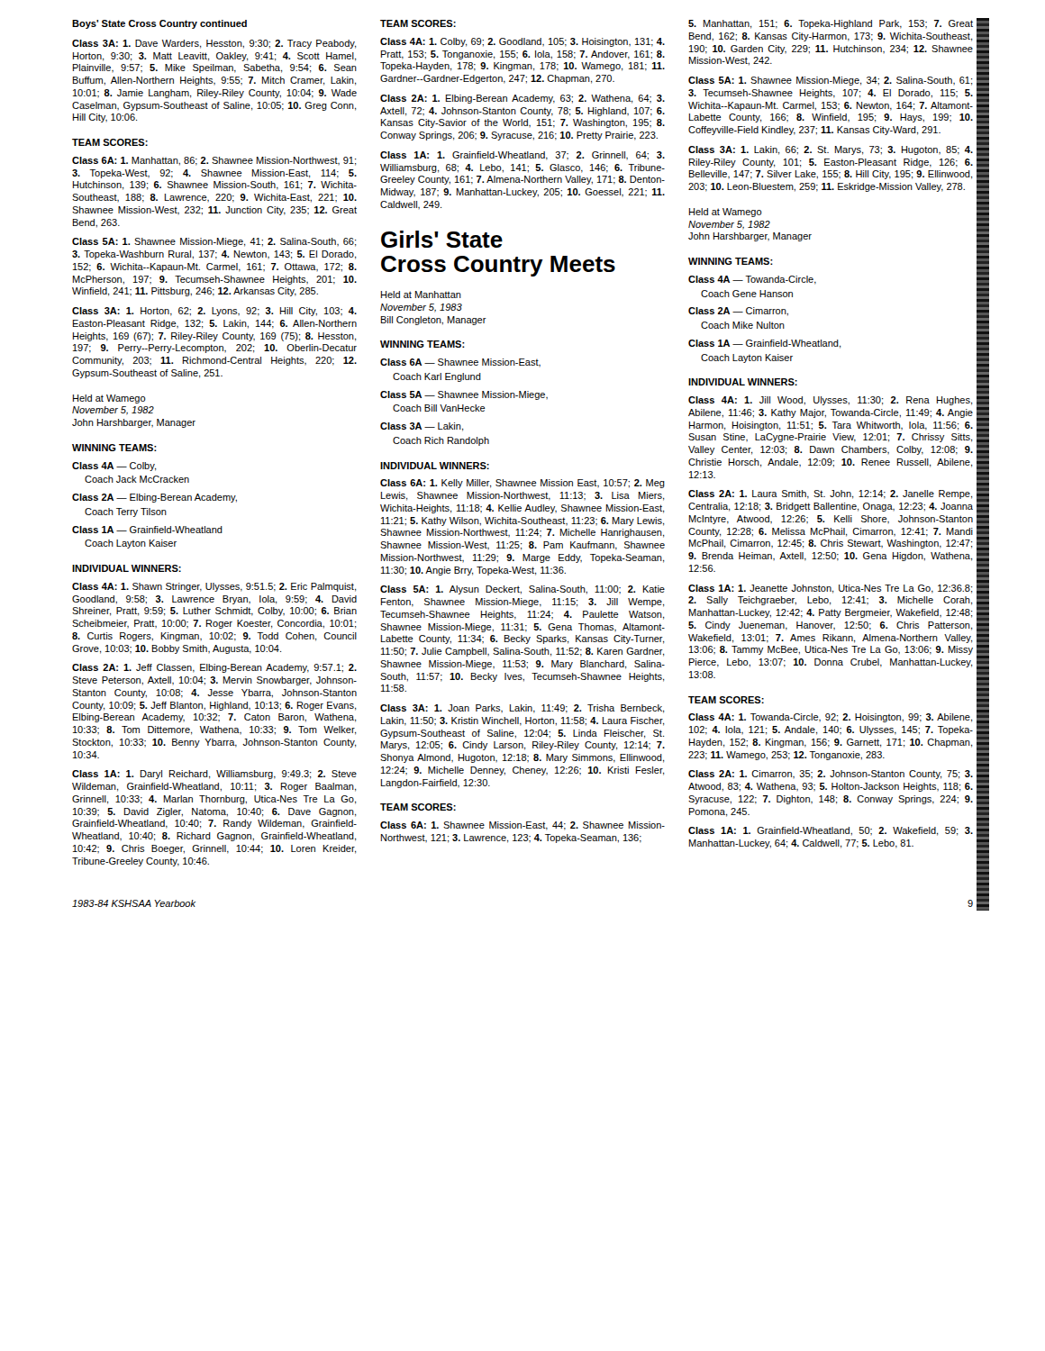Boys' State Cross Country continued
Class 3A: 1. Dave Warders, Hesston, 9:30; 2. Tracy Peabody, Horton, 9:30; 3. Matt Leavitt, Oakley, 9:41; 4. Scott Hamel, Plainville, 9:57; 5. Mike Speilman, Sabetha, 9:54; 6. Sean Buffum, Allen-Northern Heights, 9:55; 7. Mitch Cramer, Lakin, 10:01; 8. Jamie Langham, Riley-Riley County, 10:04; 9. Wade Caselman, Gypsum-Southeast of Saline, 10:05; 10. Greg Conn, Hill City, 10:06.
TEAM SCORES:
Class 6A: 1. Manhattan, 86; 2. Shawnee Mission-Northwest, 91; 3. Topeka-West, 92; 4. Shawnee Mission-East, 114; 5. Hutchinson, 139; 6. Shawnee Mission-South, 161; 7. Wichita-Southeast, 188; 8. Lawrence, 220; 9. Wichita-East, 221; 10. Shawnee Mission-West, 232; 11. Junction City, 235; 12. Great Bend, 263.
Class 5A: 1. Shawnee Mission-Miege, 41; 2. Salina-South, 66; 3. Topeka-Washburn Rural, 137; 4. Newton, 143; 5. El Dorado, 152; 6. Wichita--Kapaun-Mt. Carmel, 161; 7. Ottawa, 172; 8. McPherson, 197; 9. Tecumseh-Shawnee Heights, 201; 10. Winfield, 241; 11. Pittsburg, 246; 12. Arkansas City, 285.
Class 3A: 1. Horton, 62; 2. Lyons, 92; 3. Hill City, 103; 4. Easton-Pleasant Ridge, 132; 5. Lakin, 144; 6. Allen-Northern Heights, 169 (67); 7. Riley-Riley County, 169 (75); 8. Hesston, 197; 9. Perry--Perry-Lecompton, 202; 10. Oberlin-Decatur Community, 203; 11. Richmond-Central Heights, 220; 12. Gypsum-Southeast of Saline, 251.
Held at Wamego
November 5, 1982
John Harshbarger, Manager
WINNING TEAMS:
Class 4A — Colby,
Coach Jack McCracken
Class 2A — Elbing-Berean Academy,
Coach Terry Tilson
Class 1A — Grainfield-Wheatland
Coach Layton Kaiser
INDIVIDUAL WINNERS:
Class 4A: 1. Shawn Stringer, Ulysses, 9:51.5; 2. Eric Palmquist, Goodland, 9:58; 3. Lawrence Bryan, Iola, 9:59; 4. David Shreiner, Pratt, 9:59; 5. Luther Schmidt, Colby, 10:00; 6. Brian Scheibmeier, Pratt, 10:00; 7. Roger Koester, Concordia, 10:01; 8. Curtis Rogers, Kingman, 10:02; 9. Todd Cohen, Council Grove, 10:03; 10. Bobby Smith, Augusta, 10:04.
Class 2A: 1. Jeff Classen, Elbing-Berean Academy, 9:57.1; 2. Steve Peterson, Axtell, 10:04; 3. Mervin Snowbarger, Johnson-Stanton County, 10:08; 4. Jesse Ybarra, Johnson-Stanton County, 10:09; 5. Jeff Blanton, Highland, 10:13; 6. Roger Evans, Elbing-Berean Academy, 10:32; 7. Caton Baron, Wathena, 10:33; 8. Tom Dittemore, Wathena, 10:33; 9. Tom Welker, Stockton, 10:33; 10. Benny Ybarra, Johnson-Stanton County, 10:34.
Class 1A: 1. Daryl Reichard, Williamsburg, 9:49.3; 2. Steve Wildeman, Grainfield-Wheatland, 10:11; 3. Roger Baalman, Grinnell, 10:33; 4. Marlan Thornburg, Utica-Nes Tre La Go, 10:39; 5. David Zigler, Natoma, 10:40; 6. Dave Gagnon, Grainfield-Wheatland, 10:40; 7. Randy Wildeman, Grainfield-Wheatland, 10:40; 8. Richard Gagnon, Grainfield-Wheatland, 10:42; 9. Chris Boeger, Grinnell, 10:44; 10. Loren Kreider, Tribune-Greeley County, 10:46.
TEAM SCORES:
Class 4A: 1. Colby, 69; 2. Goodland, 105; 3. Hoisington, 131; 4. Pratt, 153; 5. Tonganoxie, 155; 6. Iola, 158; 7. Andover, 161; 8. Topeka-Hayden, 178; 9. Kingman, 178; 10. Wamego, 181; 11. Gardner--Gardner-Edgerton, 247; 12. Chapman, 270.
Class 2A: 1. Elbing-Berean Academy, 63; 2. Wathena, 64; 3. Axtell, 72; 4. Johnson-Stanton County, 78; 5. Highland, 107; 6. Kansas City-Savior of the World, 151; 7. Washington, 195; 8. Conway Springs, 206; 9. Syracuse, 216; 10. Pretty Prairie, 223.
Class 1A: 1. Grainfield-Wheatland, 37; 2. Grinnell, 64; 3. Williamsburg, 68; 4. Lebo, 141; 5. Glasco, 146; 6. Tribune-Greeley County, 161; 7. Almena-Northern Valley, 171; 8. Denton-Midway, 187; 9. Manhattan-Luckey, 205; 10. Goessel, 221; 11. Caldwell, 249.
Girls' State
Cross Country Meets
Held at Manhattan
November 5, 1983
Bill Congleton, Manager
WINNING TEAMS:
Class 6A — Shawnee Mission-East,
Coach Karl Englund
Class 5A — Shawnee Mission-Miege,
Coach Bill VanHecke
Class 3A — Lakin,
Coach Rich Randolph
INDIVIDUAL WINNERS:
Class 6A: 1. Kelly Miller, Shawnee Mission East, 10:57; 2. Meg Lewis, Shawnee Mission-Northwest, 11:13; 3. Lisa Miers, Wichita-Heights, 11:18; 4. Kellie Audley, Shawnee Mission-East, 11:21; 5. Kathy Wilson, Wichita-Southeast, 11:23; 6. Mary Lewis, Shawnee Mission-Northwest, 11:24; 7. Michelle Hanrighausen, Shawnee Mission-West, 11:25; 8. Pam Kaufmann, Shawnee Mission-Northwest, 11:29; 9. Marge Eddy, Topeka-Seaman, 11:30; 10. Angie Brry, Topeka-West, 11:36.
Class 5A: 1. Alysun Deckert, Salina-South, 11:00; 2. Katie Fenton, Shawnee Mission-Miege, 11:15; 3. Jill Wempe, Tecumseh-Shawnee Heights, 11:24; 4. Paulette Watson, Shawnee Mission-Miege, 11:31; 5. Gena Thomas, Altamont-Labette County, 11:34; 6. Becky Sparks, Kansas City-Turner, 11:50; 7. Julie Campbell, Salina-South, 11:52; 8. Karen Gardner, Shawnee Mission-Miege, 11:53; 9. Mary Blanchard, Salina-South, 11:57; 10. Becky Ives, Tecumseh-Shawnee Heights, 11:58.
Class 3A: 1. Joan Parks, Lakin, 11:49; 2. Trisha Bernbeck, Lakin, 11:50; 3. Kristin Winchell, Horton, 11:58; 4. Laura Fischer, Gypsum-Southeast of Saline, 12:04; 5. Linda Fleischer, St. Marys, 12:05; 6. Cindy Larson, Riley-Riley County, 12:14; 7. Shonya Almond, Hugoton, 12:18; 8. Mary Simmons, Ellinwood, 12:24; 9. Michelle Denney, Cheney, 12:26; 10. Kristi Fesler, Langdon-Fairfield, 12:30.
TEAM SCORES:
Class 6A: 1. Shawnee Mission-East, 44; 2. Shawnee Mission-Northwest, 121; 3. Lawrence, 123; 4. Topeka-Seaman, 136;
5. Manhattan, 151; 6. Topeka-Highland Park, 153; 7. Great Bend, 162; 8. Kansas City-Harmon, 173; 9. Wichita-Southeast, 190; 10. Garden City, 229; 11. Hutchinson, 234; 12. Shawnee Mission-West, 242.
Class 5A: 1. Shawnee Mission-Miege, 34; 2. Salina-South, 61; 3. Tecumseh-Shawnee Heights, 107; 4. El Dorado, 115; 5. Wichita--Kapaun-Mt. Carmel, 153; 6. Newton, 164; 7. Altamont-Labette County, 166; 8. Winfield, 195; 9. Hays, 199; 10. Coffeyville-Field Kindley, 237; 11. Kansas City-Ward, 291.
Class 3A: 1. Lakin, 66; 2. St. Marys, 73; 3. Hugoton, 85; 4. Riley-Riley County, 101; 5. Easton-Pleasant Ridge, 126; 6. Belleville, 147; 7. Silver Lake, 155; 8. Hill City, 195; 9. Ellinwood, 203; 10. Leon-Bluestem, 259; 11. Eskridge-Mission Valley, 278.
Held at Wamego
November 5, 1982
John Harshbarger, Manager
WINNING TEAMS:
Class 4A — Towanda-Circle,
Coach Gene Hanson
Class 2A — Cimarron,
Coach Mike Nulton
Class 1A — Grainfield-Wheatland,
Coach Layton Kaiser
INDIVIDUAL WINNERS:
Class 4A: 1. Jill Wood, Ulysses, 11:30; 2. Rena Hughes, Abilene, 11:46; 3. Kathy Major, Towanda-Circle, 11:49; 4. Angie Harmon, Hoisington, 11:51; 5. Tara Whitworth, Iola, 11:56; 6. Susan Stine, LaCygne-Prairie View, 12:01; 7. Chrissy Sitts, Valley Center, 12:03; 8. Dawn Chambers, Colby, 12:08; 9. Christie Horsch, Andale, 12:09; 10. Renee Russell, Abilene, 12:13.
Class 2A: 1. Laura Smith, St. John, 12:14; 2. Janelle Rempe, Centralia, 12:18; 3. Bridgett Ballentine, Onaga, 12:23; 4. Joanna McIntyre, Atwood, 12:26; 5. Kelli Shore, Johnson-Stanton County, 12:28; 6. Melissa McPhail, Cimarron, 12:41; 7. Mandi McPhail, Cimarron, 12:45; 8. Chris Stewart, Washington, 12:47; 9. Brenda Heiman, Axtell, 12:50; 10. Gena Higdon, Wathena, 12:56.
Class 1A: 1. Jeanette Johnston, Utica-Nes Tre La Go, 12:36.8; 2. Sally Teichgraeber, Lebo, 12:41; 3. Michelle Corah, Manhattan-Luckey, 12:42; 4. Patty Bergmeier, Wakefield, 12:48; 5. Cindy Jueneman, Hanover, 12:50; 6. Chris Patterson, Wakefield, 13:01; 7. Ames Rikann, Almena-Northern Valley, 13:06; 8. Tammy McBee, Utica-Nes Tre La Go, 13:06; 9. Missy Pierce, Lebo, 13:07; 10. Donna Crubel, Manhattan-Luckey, 13:08.
TEAM SCORES:
Class 4A: 1. Towanda-Circle, 92; 2. Hoisington, 99; 3. Abilene, 102; 4. Iola, 121; 5. Andale, 140; 6. Ulysses, 145; 7. Topeka-Hayden, 152; 8. Kingman, 156; 9. Garnett, 171; 10. Chapman, 223; 11. Wamego, 253; 12. Tonganoxie, 283.
Class 2A: 1. Cimarron, 35; 2. Johnson-Stanton County, 75; 3. Atwood, 83; 4. Wathena, 93; 5. Holton-Jackson Heights, 118; 6. Syracuse, 122; 7. Dighton, 148; 8. Conway Springs, 224; 9. Pomona, 245.
Class 1A: 1. Grainfield-Wheatland, 50; 2. Wakefield, 59; 3. Manhattan-Luckey, 64; 4. Caldwell, 77; 5. Lebo, 81.
1983-84 KSHSAA Yearbook
9